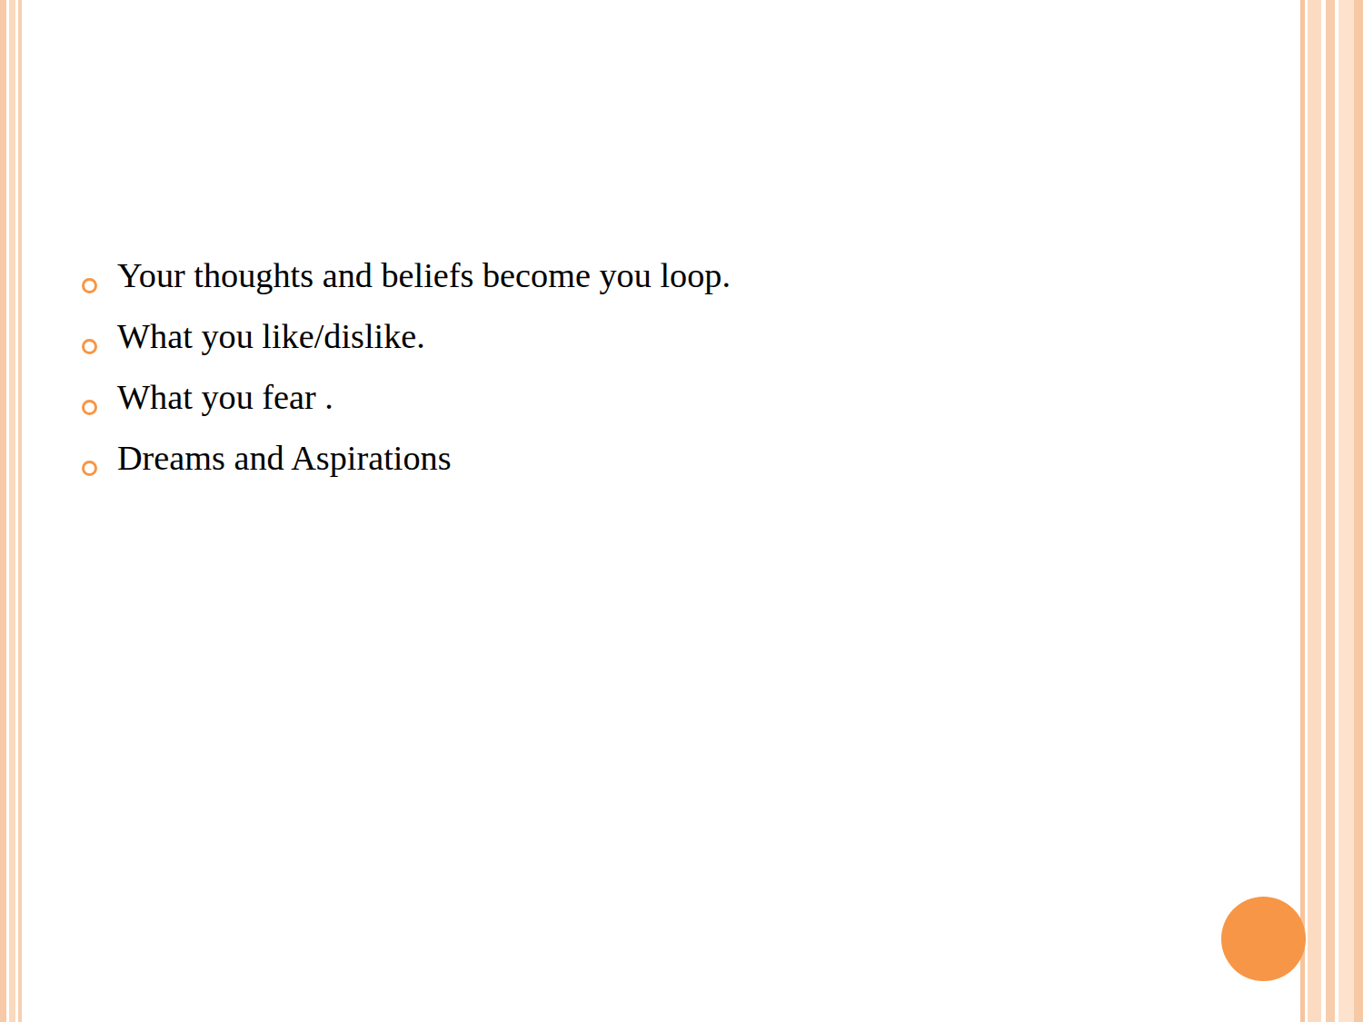Your thoughts and beliefs become you loop.
What you like/dislike.
What you fear .
Dreams and Aspirations